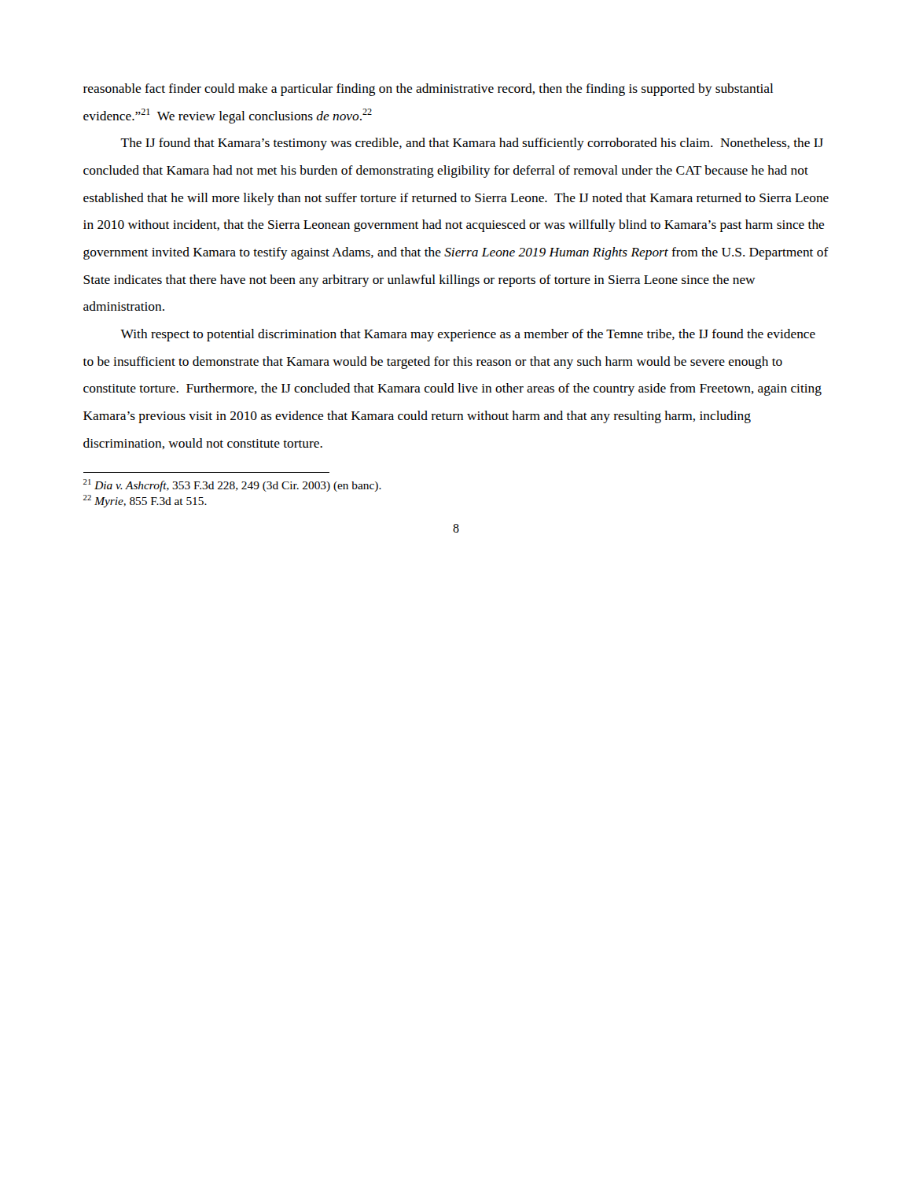reasonable fact finder could make a particular finding on the administrative record, then the finding is supported by substantial evidence.”21 We review legal conclusions de novo.22
The IJ found that Kamara’s testimony was credible, and that Kamara had sufficiently corroborated his claim. Nonetheless, the IJ concluded that Kamara had not met his burden of demonstrating eligibility for deferral of removal under the CAT because he had not established that he will more likely than not suffer torture if returned to Sierra Leone. The IJ noted that Kamara returned to Sierra Leone in 2010 without incident, that the Sierra Leonean government had not acquiesced or was willfully blind to Kamara’s past harm since the government invited Kamara to testify against Adams, and that the Sierra Leone 2019 Human Rights Report from the U.S. Department of State indicates that there have not been any arbitrary or unlawful killings or reports of torture in Sierra Leone since the new administration.
With respect to potential discrimination that Kamara may experience as a member of the Temne tribe, the IJ found the evidence to be insufficient to demonstrate that Kamara would be targeted for this reason or that any such harm would be severe enough to constitute torture. Furthermore, the IJ concluded that Kamara could live in other areas of the country aside from Freetown, again citing Kamara’s previous visit in 2010 as evidence that Kamara could return without harm and that any resulting harm, including discrimination, would not constitute torture.
21 Dia v. Ashcroft, 353 F.3d 228, 249 (3d Cir. 2003) (en banc).
22 Myrie, 855 F.3d at 515.
8